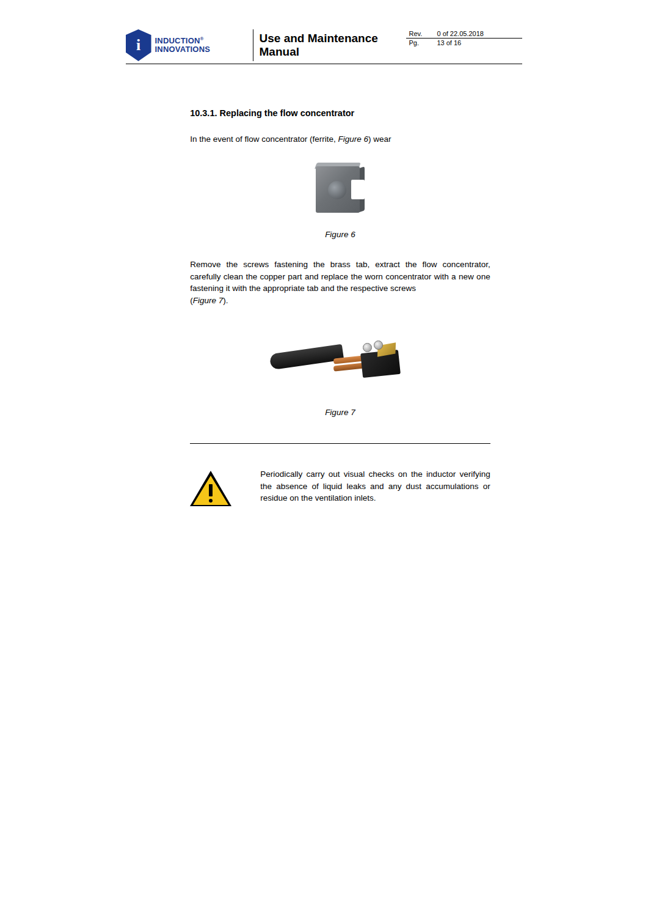INDUCTION®
INNOVATIONS
Use and Maintenance Manual
| Rev. | 0 of 22.05.2018 |
| Pg. | 13 of 16 |
10.3.1. Replacing the flow concentrator
In the event of flow concentrator (ferrite, Figure 6) wear
Figure 6
Remove the screws fastening the brass tab, extract the flow concentrator, carefully clean the copper part and replace the worn concentrator with a new one fastening it with the appropriate tab and the respective screws
(Figure 7).
Figure 7
Periodically carry out visual checks on the inductor verifying the absence of liquid leaks and any dust accumulations or residue on the ventilation inlets.